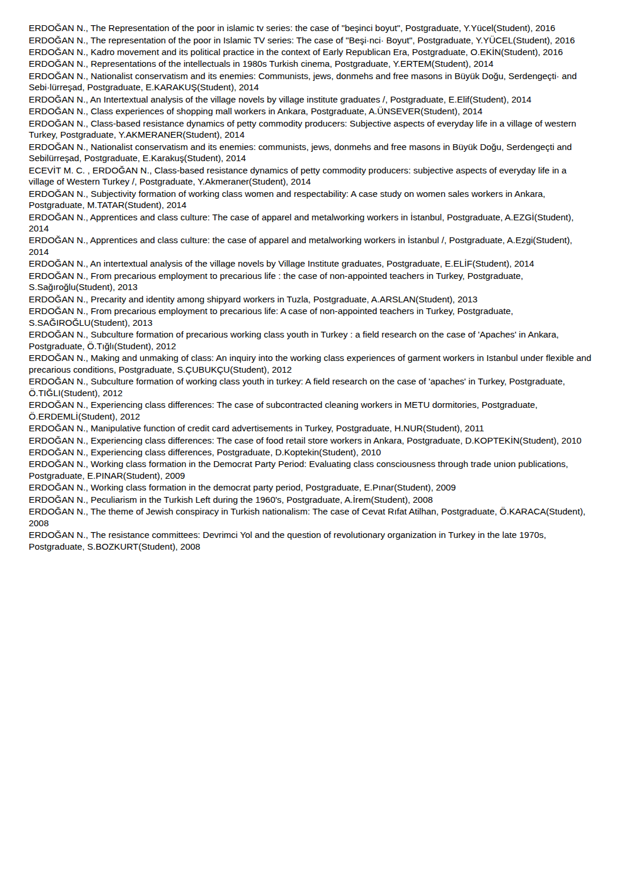ERDOĞAN N., The Representation of the poor in islamic tv series: the case of "beşinci boyut", Postgraduate, Y.Yücel(Student), 2016
ERDOĞAN N., The representation of the poor in Islamic TV series: The case of "Beşi·nci· Boyut", Postgraduate, Y.YÜCEL(Student), 2016
ERDOĞAN N., Kadro movement and its political practice in the context of Early Republican Era, Postgraduate, O.EKİN(Student), 2016
ERDOĞAN N., Representations of the intellectuals in 1980s Turkish cinema, Postgraduate, Y.ERTEM(Student), 2014
ERDOĞAN N., Nationalist conservatism and its enemies: Communists, jews, donmehs and free masons in Büyük Doğu, Serdengeçti· and Sebi·lürreşad, Postgraduate, E.KARAKUŞ(Student), 2014
ERDOĞAN N., An Intertextual analysis of the village novels by village institute graduates /, Postgraduate, E.Elif(Student), 2014
ERDOĞAN N., Class experiences of shopping mall workers in Ankara, Postgraduate, A.ÜNSEVER(Student), 2014
ERDOĞAN N., Class-based resistance dynamics of petty commodity producers: Subjective aspects of everyday life in a village of western Turkey, Postgraduate, Y.AKMERANER(Student), 2014
ERDOĞAN N., Nationalist conservatism and its enemies: communists, jews, donmehs and free masons in Büyük Doğu, Serdengeçti and Sebilürreşad, Postgraduate, E.Karakuş(Student), 2014
ECEVİT M. C. , ERDOĞAN N., Class-based resistance dynamics of petty commodity producers: subjective aspects of everyday life in a village of Western Turkey /, Postgraduate, Y.Akmeraner(Student), 2014
ERDOĞAN N., Subjectivity formation of working class women and respectability: A case study on women sales workers in Ankara, Postgraduate, M.TATAR(Student), 2014
ERDOĞAN N., Apprentices and class culture: The case of apparel and metalworking workers in İstanbul, Postgraduate, A.EZGİ(Student), 2014
ERDOĞAN N., Apprentices and class culture: the case of apparel and metalworking workers in İstanbul /, Postgraduate, A.Ezgi(Student), 2014
ERDOĞAN N., An intertextual analysis of the village novels by Village Institute graduates, Postgraduate, E.ELİF(Student), 2014
ERDOĞAN N., From precarious employment to precarious life : the case of non-appointed teachers in Turkey, Postgraduate, S.Sağıroğlu(Student), 2013
ERDOĞAN N., Precarity and identity among shipyard workers in Tuzla, Postgraduate, A.ARSLAN(Student), 2013
ERDOĞAN N., From precarious employment to precarious life: A case of non-appointed teachers in Turkey, Postgraduate, S.SAĞIROĞLU(Student), 2013
ERDOĞAN N., Subculture formation of precarious working class youth in Turkey : a field research on the case of 'Apaches' in Ankara, Postgraduate, Ö.Tığlı(Student), 2012
ERDOĞAN N., Making and unmaking of class: An inquiry into the working class experiences of garment workers in Istanbul under flexible and precarious conditions, Postgraduate, S.ÇUBUKÇU(Student), 2012
ERDOĞAN N., Subculture formation of working class youth in turkey: A field research on the case of 'apaches' in Turkey, Postgraduate, Ö.TIĞLI(Student), 2012
ERDOĞAN N., Experiencing class differences: The case of subcontracted cleaning workers in METU dormitories, Postgraduate, Ö.ERDEMLİ(Student), 2012
ERDOĞAN N., Manipulative function of credit card advertisements in Turkey, Postgraduate, H.NUR(Student), 2011
ERDOĞAN N., Experiencing class differences: The case of food retail store workers in Ankara, Postgraduate, D.KOPTEKİN(Student), 2010
ERDOĞAN N., Experiencing class differences, Postgraduate, D.Koptekin(Student), 2010
ERDOĞAN N., Working class formation in the Democrat Party Period: Evaluating class consciousness through trade union publications, Postgraduate, E.PINAR(Student), 2009
ERDOĞAN N., Working class formation in the democrat party period, Postgraduate, E.Pınar(Student), 2009
ERDOĞAN N., Peculiarism in the Turkish Left during the 1960's, Postgraduate, A.İrem(Student), 2008
ERDOĞAN N., The theme of Jewish conspiracy in Turkish nationalism: The case of Cevat Rıfat Atilhan, Postgraduate, Ö.KARACA(Student), 2008
ERDOĞAN N., The resistance committees: Devrimci Yol and the question of revolutionary organization in Turkey in the late 1970s, Postgraduate, S.BOZKURT(Student), 2008